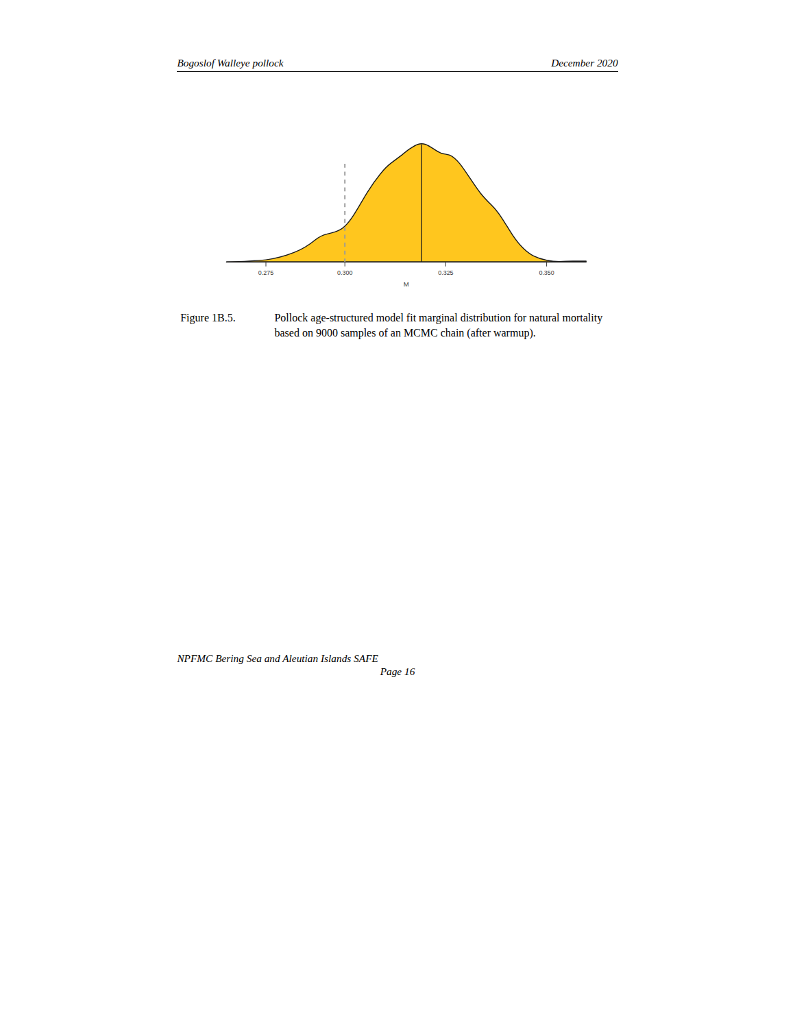Bogoslof Walleye pollock
December 2020
0.275 0.300 0.325 0.350 M
Figure 1B.5. Pollock age-structured model fit marginal distribution for natural mortality based on 9000 samples of an MCMC chain (after warmup).
NPFMC Bering Sea and Aleutian Islands SAFE
Page 16